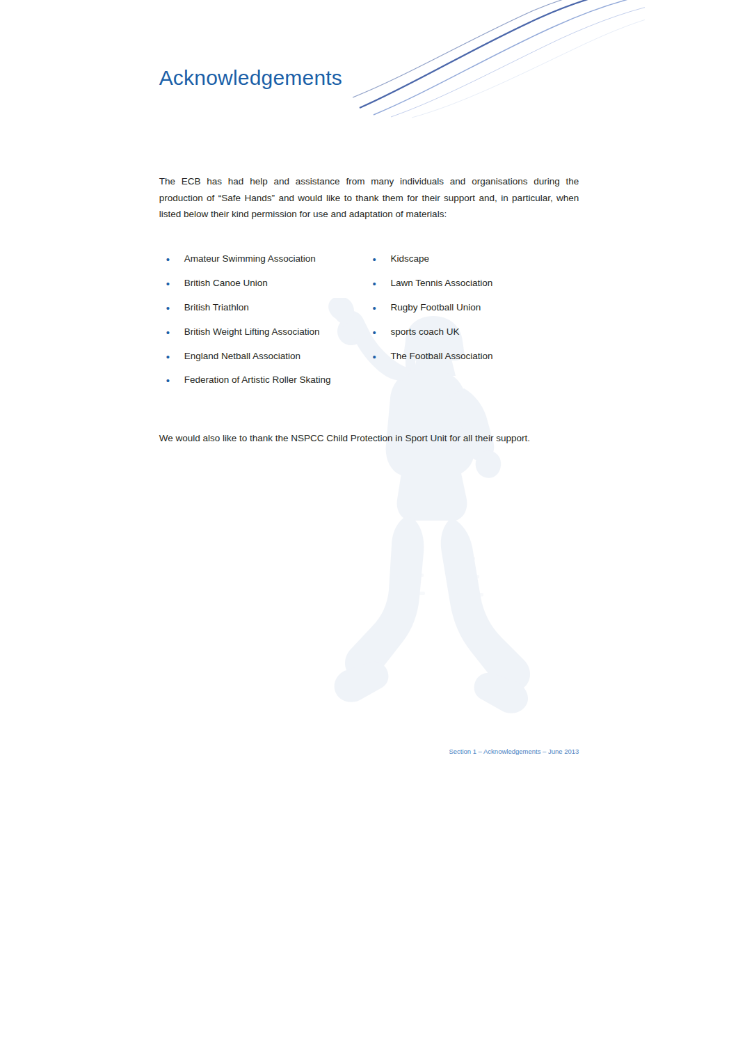Acknowledgements
The ECB has had help and assistance from many individuals and organisations during the production of “Safe Hands” and would like to thank them for their support and, in particular, when listed below their kind permission for use and adaptation of materials:
Amateur Swimming Association
British Canoe Union
British Triathlon
British Weight Lifting Association
England Netball Association
Federation of Artistic Roller Skating
Kidscape
Lawn Tennis Association
Rugby Football Union
sports coach UK
The Football Association
We would also like to thank the NSPCC Child Protection in Sport Unit for all their support.
Section 1 – Acknowledgements – June 2013